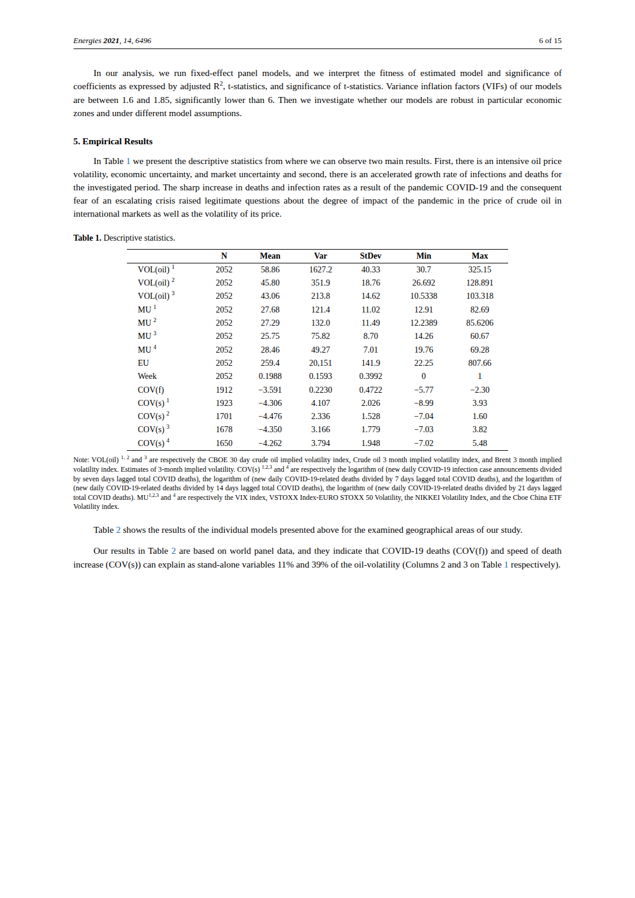Energies 2021, 14, 6496 6 of 15
In our analysis, we run fixed-effect panel models, and we interpret the fitness of estimated model and significance of coefficients as expressed by adjusted R2, t-statistics, and significance of t-statistics. Variance inflation factors (VIFs) of our models are between 1.6 and 1.85, significantly lower than 6. Then we investigate whether our models are robust in particular economic zones and under different model assumptions.
5. Empirical Results
In Table 1 we present the descriptive statistics from where we can observe two main results. First, there is an intensive oil price volatility, economic uncertainty, and market uncertainty and second, there is an accelerated growth rate of infections and deaths for the investigated period. The sharp increase in deaths and infection rates as a result of the pandemic COVID-19 and the consequent fear of an escalating crisis raised legitimate questions about the degree of impact of the pandemic in the price of crude oil in international markets as well as the volatility of its price.
Table 1. Descriptive statistics.
| | N | Mean | Var | StDev | Min | Max |
| --- | --- | --- | --- | --- | --- | --- |
| VOL(oil) 1 | 2052 | 58.86 | 1627.2 | 40.33 | 30.7 | 325.15 |
| VOL(oil) 2 | 2052 | 45.80 | 351.9 | 18.76 | 26.692 | 128.891 |
| VOL(oil) 3 | 2052 | 43.06 | 213.8 | 14.62 | 10.5338 | 103.318 |
| MU 1 | 2052 | 27.68 | 121.4 | 11.02 | 12.91 | 82.69 |
| MU 2 | 2052 | 27.29 | 132.0 | 11.49 | 12.2389 | 85.6206 |
| MU 3 | 2052 | 25.75 | 75.82 | 8.70 | 14.26 | 60.67 |
| MU 4 | 2052 | 28.46 | 49.27 | 7.01 | 19.76 | 69.28 |
| EU | 2052 | 259.4 | 20,151 | 141.9 | 22.25 | 807.66 |
| Week | 2052 | 0.1988 | 0.1593 | 0.3992 | 0 | 1 |
| COV(f) | 1912 | −3.591 | 0.2230 | 0.4722 | −5.77 | −2.30 |
| COV(s) 1 | 1923 | −4.306 | 4.107 | 2.026 | −8.99 | 3.93 |
| COV(s) 2 | 1701 | −4.476 | 2.336 | 1.528 | −7.04 | 1.60 |
| COV(s) 3 | 1678 | −4.350 | 3.166 | 1.779 | −7.03 | 3.82 |
| COV(s) 4 | 1650 | −4.262 | 3.794 | 1.948 | −7.02 | 5.48 |
Note: VOL(oil) 1, 2 and 3 are respectively the CBOE 30 day crude oil implied volatility index, Crude oil 3 month implied volatility index, and Brent 3 month implied volatility index. Estimates of 3-month implied volatility. COV(s) 1,2,3 and 4 are respectively the logarithm of (new daily COVID-19 infection case announcements divided by seven days lagged total COVID deaths), the logarithm of (new daily COVID-19-related deaths divided by 7 days lagged total COVID deaths), and the logarithm of (new daily COVID-19-related deaths divided by 14 days lagged total COVID deaths), the logarithm of (new daily COVID-19-related deaths divided by 21 days lagged total COVID deaths). MU1,2,3 and 4 are respectively the VIX index, VSTOXX Index-EURO STOXX 50 Volatility, the NIKKEI Volatility Index, and the Cboe China ETF Volatility index.
Table 2 shows the results of the individual models presented above for the examined geographical areas of our study.
Our results in Table 2 are based on world panel data, and they indicate that COVID-19 deaths (COV(f)) and speed of death increase (COV(s)) can explain as stand-alone variables 11% and 39% of the oil-volatility (Columns 2 and 3 on Table 1 respectively).